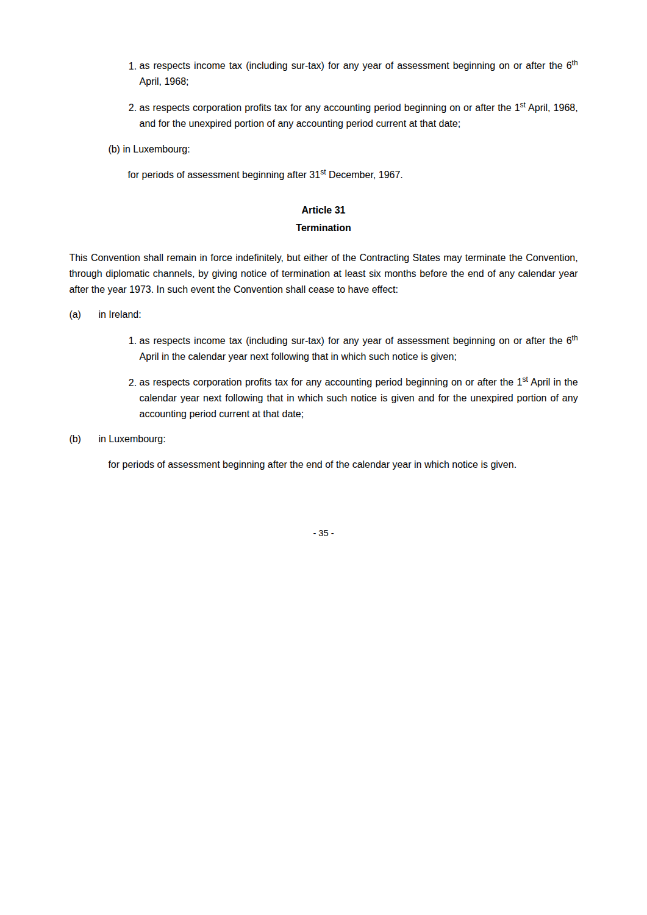as respects income tax (including sur-tax) for any year of assessment beginning on or after the 6th April, 1968;
as respects corporation profits tax for any accounting period beginning on or after the 1st April, 1968, and for the unexpired portion of any accounting period current at that date;
(b) in Luxembourg:
for periods of assessment beginning after 31st December, 1967.
Article 31
Termination
This Convention shall remain in force indefinitely, but either of the Contracting States may terminate the Convention, through diplomatic channels, by giving notice of termination at least six months before the end of any calendar year after the year 1973. In such event the Convention shall cease to have effect:
(a) in Ireland:
as respects income tax (including sur-tax) for any year of assessment beginning on or after the 6th April in the calendar year next following that in which such notice is given;
as respects corporation profits tax for any accounting period beginning on or after the 1st April in the calendar year next following that in which such notice is given and for the unexpired portion of any accounting period current at that date;
(b) in Luxembourg:
for periods of assessment beginning after the end of the calendar year in which notice is given.
- 35 -